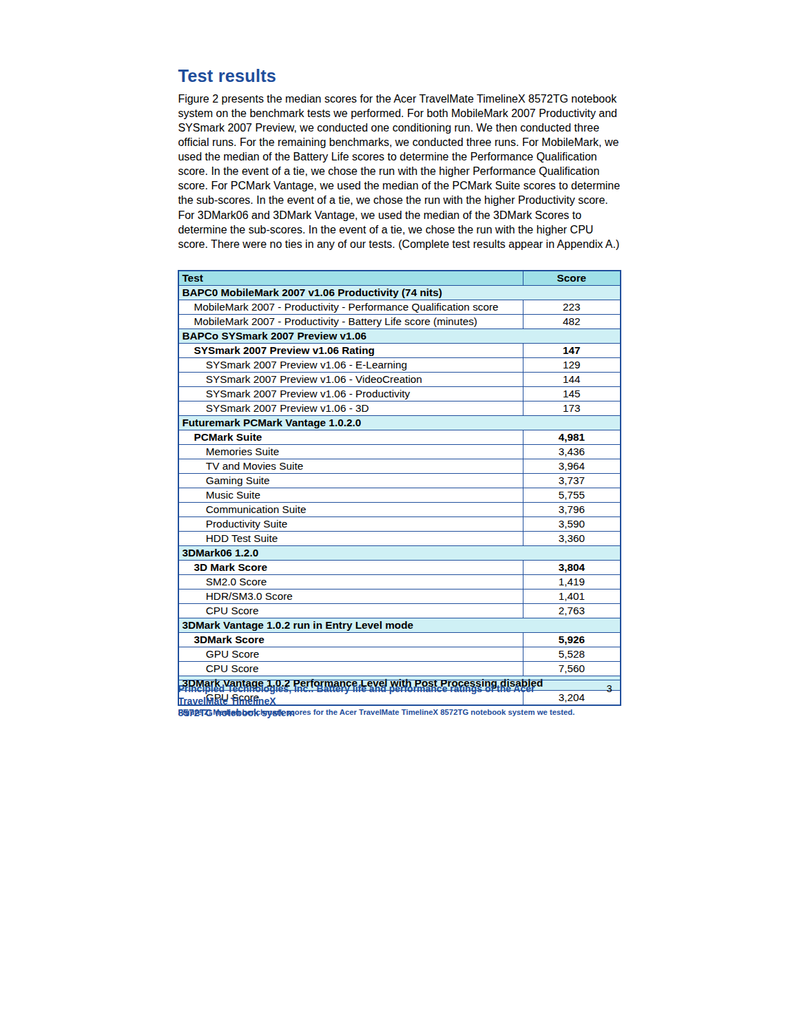Test results
Figure 2 presents the median scores for the Acer TravelMate TimelineX 8572TG notebook system on the benchmark tests we performed. For both MobileMark 2007 Productivity and SYSmark 2007 Preview, we conducted one conditioning run. We then conducted three official runs. For the remaining benchmarks, we conducted three runs. For MobileMark, we used the median of the Battery Life scores to determine the Performance Qualification score. In the event of a tie, we chose the run with the higher Performance Qualification score. For PCMark Vantage, we used the median of the PCMark Suite scores to determine the sub-scores. In the event of a tie, we chose the run with the higher Productivity score. For 3DMark06 and 3DMark Vantage, we used the median of the 3DMark Scores to determine the sub-scores. In the event of a tie, we chose the run with the higher CPU score. There were no ties in any of our tests. (Complete test results appear in Appendix A.)
| Test | Score |
| BAPC0 MobileMark 2007 v1.06 Productivity (74 nits) |
| MobileMark 2007 - Productivity - Performance Qualification score | 223 |
| MobileMark 2007 - Productivity - Battery Life score (minutes) | 482 |
| BAPCo SYSmark 2007 Preview v1.06 |
| SYSmark 2007 Preview v1.06 Rating | 147 |
| SYSmark 2007 Preview v1.06 - E-Learning | 129 |
| SYSmark 2007 Preview v1.06 - VideoCreation | 144 |
| SYSmark 2007 Preview v1.06 - Productivity | 145 |
| SYSmark 2007 Preview v1.06 - 3D | 173 |
| Futuremark PCMark Vantage 1.0.2.0 |
| PCMark Suite | 4,981 |
| Memories Suite | 3,436 |
| TV and Movies Suite | 3,964 |
| Gaming Suite | 3,737 |
| Music Suite | 5,755 |
| Communication Suite | 3,796 |
| Productivity Suite | 3,590 |
| HDD Test Suite | 3,360 |
| 3DMark06 1.2.0 |
| 3D Mark Score | 3,804 |
| SM2.0 Score | 1,419 |
| HDR/SM3.0 Score | 1,401 |
| CPU Score | 2,763 |
| 3DMark Vantage 1.0.2 run in Entry Level mode |
| 3DMark Score | 5,926 |
| GPU Score | 5,528 |
| CPU Score | 7,560 |
| 3DMark Vantage 1.0.2 Performance Level with Post Processing disabled |
| GPU Score | 3,204 |
Figure 2: Median benchmark scores for the Acer TravelMate TimelineX 8572TG notebook system we tested.
Principled Technologies, Inc.: Battery life and performance ratings of the Acer TravelMate TimelineX
8572TG notebook system
3